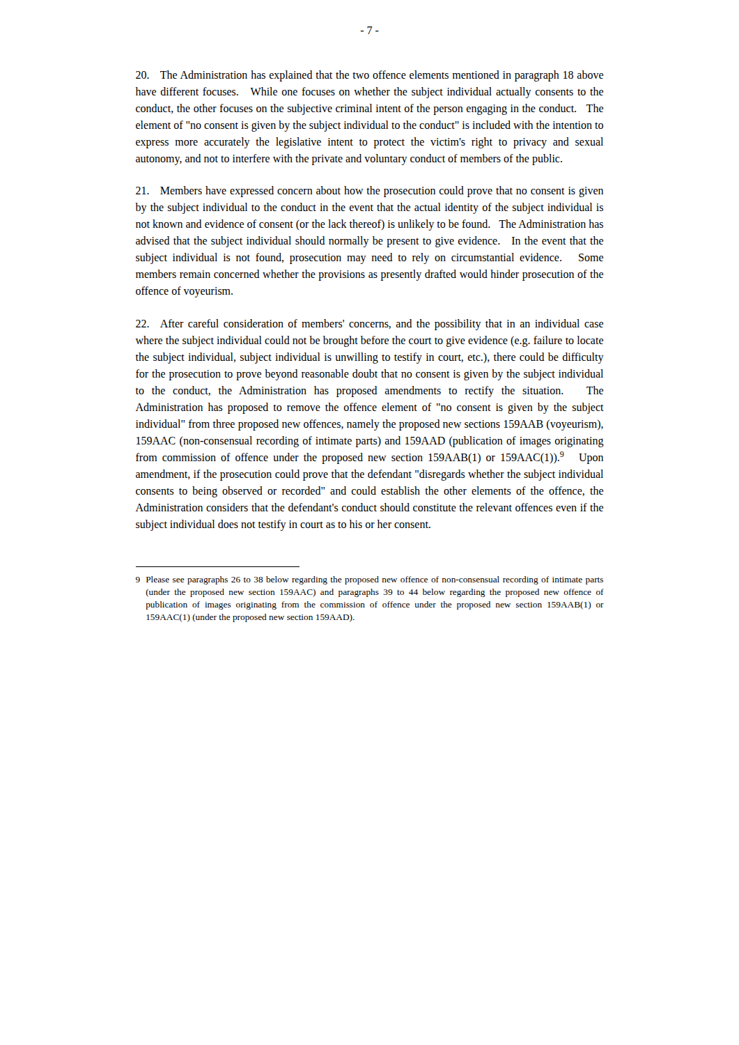- 7 -
20. The Administration has explained that the two offence elements mentioned in paragraph 18 above have different focuses. While one focuses on whether the subject individual actually consents to the conduct, the other focuses on the subjective criminal intent of the person engaging in the conduct. The element of "no consent is given by the subject individual to the conduct" is included with the intention to express more accurately the legislative intent to protect the victim's right to privacy and sexual autonomy, and not to interfere with the private and voluntary conduct of members of the public.
21. Members have expressed concern about how the prosecution could prove that no consent is given by the subject individual to the conduct in the event that the actual identity of the subject individual is not known and evidence of consent (or the lack thereof) is unlikely to be found. The Administration has advised that the subject individual should normally be present to give evidence. In the event that the subject individual is not found, prosecution may need to rely on circumstantial evidence. Some members remain concerned whether the provisions as presently drafted would hinder prosecution of the offence of voyeurism.
22. After careful consideration of members' concerns, and the possibility that in an individual case where the subject individual could not be brought before the court to give evidence (e.g. failure to locate the subject individual, subject individual is unwilling to testify in court, etc.), there could be difficulty for the prosecution to prove beyond reasonable doubt that no consent is given by the subject individual to the conduct, the Administration has proposed amendments to rectify the situation. The Administration has proposed to remove the offence element of "no consent is given by the subject individual" from three proposed new offences, namely the proposed new sections 159AAB (voyeurism), 159AAC (non-consensual recording of intimate parts) and 159AAD (publication of images originating from commission of offence under the proposed new section 159AAB(1) or 159AAC(1)).9 Upon amendment, if the prosecution could prove that the defendant "disregards whether the subject individual consents to being observed or recorded" and could establish the other elements of the offence, the Administration considers that the defendant's conduct should constitute the relevant offences even if the subject individual does not testify in court as to his or her consent.
9 Please see paragraphs 26 to 38 below regarding the proposed new offence of non-consensual recording of intimate parts (under the proposed new section 159AAC) and paragraphs 39 to 44 below regarding the proposed new offence of publication of images originating from the commission of offence under the proposed new section 159AAB(1) or 159AAC(1) (under the proposed new section 159AAD).